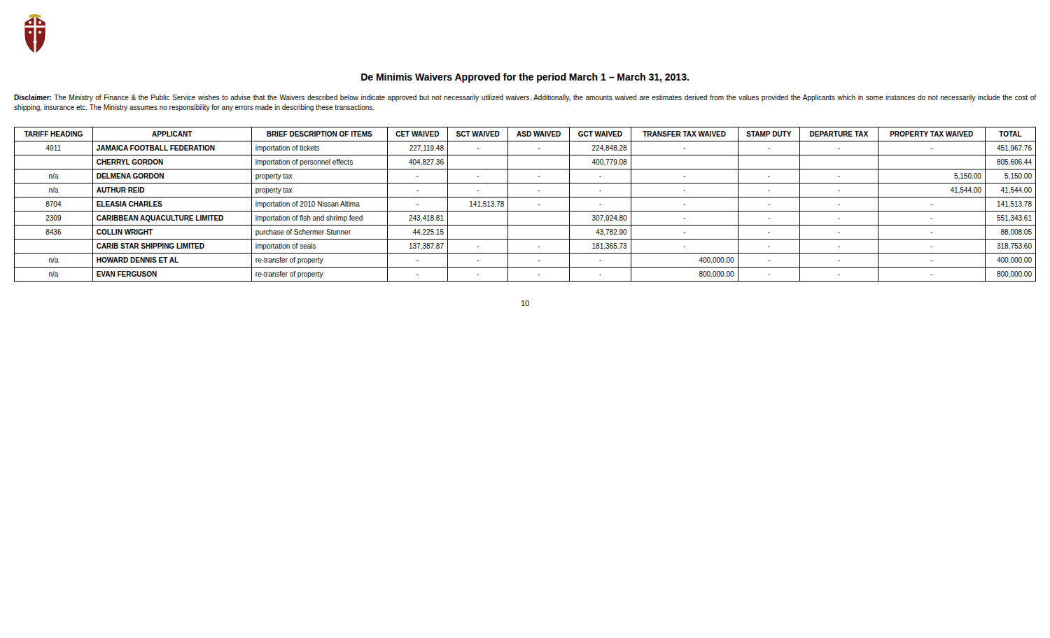De Minimis Waivers Approved for the period March 1 – March 31, 2013.
Disclaimer: The Ministry of Finance & the Public Service wishes to advise that the Waivers described below indicate approved but not necessarily utilized waivers. Additionally, the amounts waived are estimates derived from the values provided the Applicants which in some instances do not necessarily include the cost of shipping, insurance etc. The Ministry assumes no responsibility for any errors made in describing these transactions.
| TARIFF HEADING | APPLICANT | BRIEF DESCRIPTION OF ITEMS | CET WAIVED | SCT WAIVED | ASD WAIVED | GCT WAIVED | TRANSFER TAX WAIVED | STAMP DUTY | DEPARTURE TAX | PROPERTY TAX WAIVED | TOTAL |
| --- | --- | --- | --- | --- | --- | --- | --- | --- | --- | --- | --- |
| 4911 | JAMAICA FOOTBALL FEDERATION | importation of tickets | 227,119.48 | - | - | 224,848.28 | - | - | - | - | 451,967.76 |
| | CHERRYL GORDON | importation of personnel effects | 404,827.36 | | | 400,779.08 | | | | | 805,606.44 |
| n/a | DELMENA GORDON | property tax | - | - | - | - | - | - | - | 5,150.00 | 5,150.00 |
| n/a | AUTHUR REID | property tax | - | - | - | - | - | - | - | 41,544.00 | 41,544.00 |
| 8704 | ELEASIA CHARLES | importation of 2010 Nissan Altima | - | 141,513.78 | - | - | - | - | - | - | 141,513.78 |
| 2309 | CARIBBEAN AQUACULTURE LIMITED | importation of fish and shrimp feed | 243,418.81 | | | 307,924.80 | - | - | - | - | 551,343.61 |
| 8436 | COLLIN WRIGHT | purchase of Schermer Stunner | 44,225.15 | | | 43,782.90 | - | - | - | - | 88,008.05 |
| | CARIB STAR SHIPPING LIMITED | importation of seals | 137,387.87 | - | - | 181,365.73 | - | - | - | - | 318,753.60 |
| n/a | HOWARD DENNIS ET AL | re-transfer of property | - | - | - | - | 400,000.00 | - | - | - | 400,000.00 |
| n/a | EVAN FERGUSON | re-transfer of property | - | - | - | - | 800,000.00 | - | - | - | 800,000.00 |
10